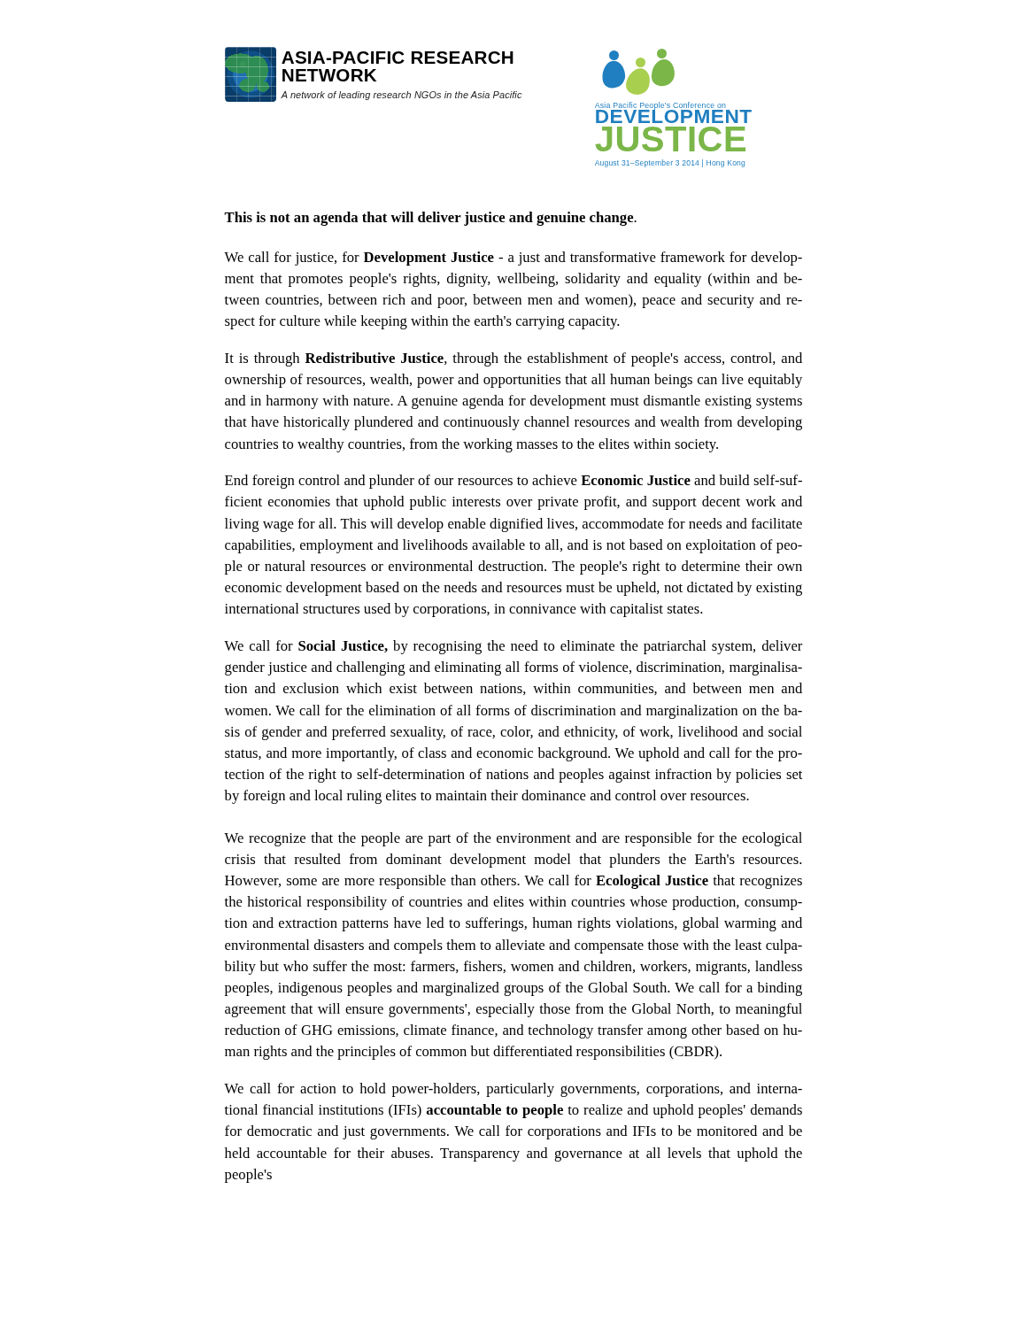ASIA-PACIFIC RESEARCH NETWORK
A network of leading research NGOs in the Asia Pacific
Asia Pacific People's Conference on
DEVELOPMENT
JUSTICE
August 31–September 3 2014 | Hong Kong
This is not an agenda that will deliver justice and genuine change.
We call for justice, for Development Justice - a just and transformative framework for development that promotes people's rights, dignity, wellbeing, solidarity and equality (within and between countries, between rich and poor, between men and women), peace and security and respect for culture while keeping within the earth's carrying capacity.
It is through Redistributive Justice, through the establishment of people's access, control, and ownership of resources, wealth, power and opportunities that all human beings can live equitably and in harmony with nature. A genuine agenda for development must dismantle existing systems that have historically plundered and continuously channel resources and wealth from developing countries to wealthy countries, from the working masses to the elites within society.
End foreign control and plunder of our resources to achieve Economic Justice and build self-sufficient economies that uphold public interests over private profit, and support decent work and living wage for all. This will develop enable dignified lives, accommodate for needs and facilitate capabilities, employment and livelihoods available to all, and is not based on exploitation of people or natural resources or environmental destruction. The people's right to determine their own economic development based on the needs and resources must be upheld, not dictated by existing international structures used by corporations, in connivance with capitalist states.
We call for Social Justice, by recognising the need to eliminate the patriarchal system, deliver gender justice and challenging and eliminating all forms of violence, discrimination, marginalisation and exclusion which exist between nations, within communities, and between men and women. We call for the elimination of all forms of discrimination and marginalization on the basis of gender and preferred sexuality, of race, color, and ethnicity, of work, livelihood and social status, and more importantly, of class and economic background. We uphold and call for the protection of the right to self-determination of nations and peoples against infraction by policies set by foreign and local ruling elites to maintain their dominance and control over resources.
We recognize that the people are part of the environment and are responsible for the ecological crisis that resulted from dominant development model that plunders the Earth's resources. However, some are more responsible than others. We call for Ecological Justice that recognizes the historical responsibility of countries and elites within countries whose production, consumption and extraction patterns have led to sufferings, human rights violations, global warming and environmental disasters and compels them to alleviate and compensate those with the least culpability but who suffer the most: farmers, fishers, women and children, workers, migrants, landless peoples, indigenous peoples and marginalized groups of the Global South. We call for a binding agreement that will ensure governments', especially those from the Global North, to meaningful reduction of GHG emissions, climate finance, and technology transfer among other based on human rights and the principles of common but differentiated responsibilities (CBDR).
We call for action to hold power-holders, particularly governments, corporations, and international financial institutions (IFIs) accountable to people to realize and uphold peoples' demands for democratic and just governments. We call for corporations and IFIs to be monitored and be held accountable for their abuses. Transparency and governance at all levels that uphold the people's